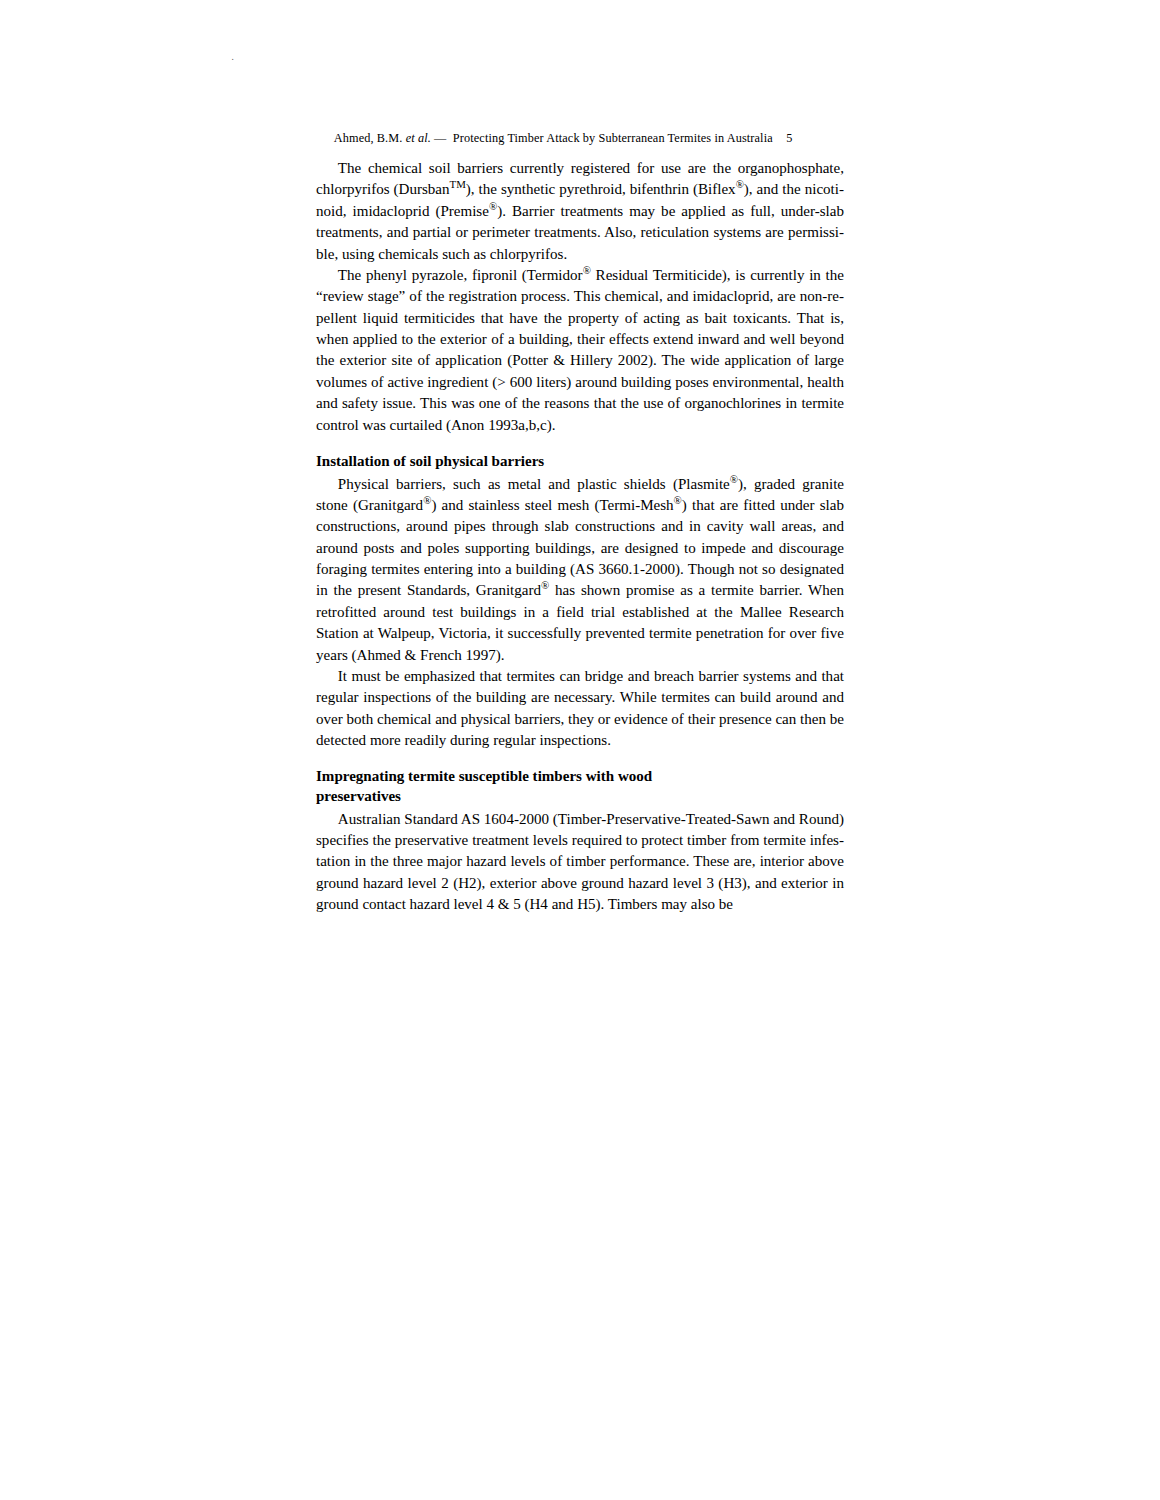.
Ahmed, B.M. et al. — Protecting Timber Attack by Subterranean Termites in Australia5
The chemical soil barriers currently registered for use are the organophosphate, chlorpyrifos (DursbanTM), the synthetic pyrethroid, bifenthrin (Biflex®), and the nicotinoid, imidacloprid (Premise®). Barrier treatments may be applied as full, under-slab treatments, and partial or perimeter treatments. Also, reticulation systems are permissible, using chemicals such as chlorpyrifos.
The phenyl pyrazole, fipronil (Termidor® Residual Termiticide), is currently in the “review stage” of the registration process. This chemical, and imidacloprid, are non-repellent liquid termiticides that have the property of acting as bait toxicants. That is, when applied to the exterior of a building, their effects extend inward and well beyond the exterior site of application (Potter & Hillery 2002). The wide application of large volumes of active ingredient (> 600 liters) around building poses environmental, health and safety issue. This was one of the reasons that the use of organochlorines in termite control was curtailed (Anon 1993a,b,c).
Installation of soil physical barriers
Physical barriers, such as metal and plastic shields (Plasmite®), graded granite stone (Granitgard®) and stainless steel mesh (Termi-Mesh®) that are fitted under slab constructions, around pipes through slab constructions and in cavity wall areas, and around posts and poles supporting buildings, are designed to impede and discourage foraging termites entering into a building (AS 3660.1-2000). Though not so designated in the present Standards, Granitgard® has shown promise as a termite barrier. When retrofitted around test buildings in a field trial established at the Mallee Research Station at Walpeup, Victoria, it successfully prevented termite penetration for over five years (Ahmed & French 1997).
It must be emphasized that termites can bridge and breach barrier systems and that regular inspections of the building are necessary. While termites can build around and over both chemical and physical barriers, they or evidence of their presence can then be detected more readily during regular inspections.
Impregnating termite susceptible timbers with wood
preservatives
Australian Standard AS 1604-2000 (Timber-Preservative-Treated-Sawn and Round) specifies the preservative treatment levels required to protect timber from termite infestation in the three major hazard levels of timber performance. These are, interior above ground hazard level 2 (H2), exterior above ground hazard level 3 (H3), and exterior in ground contact hazard level 4 & 5 (H4 and H5). Timbers may also be